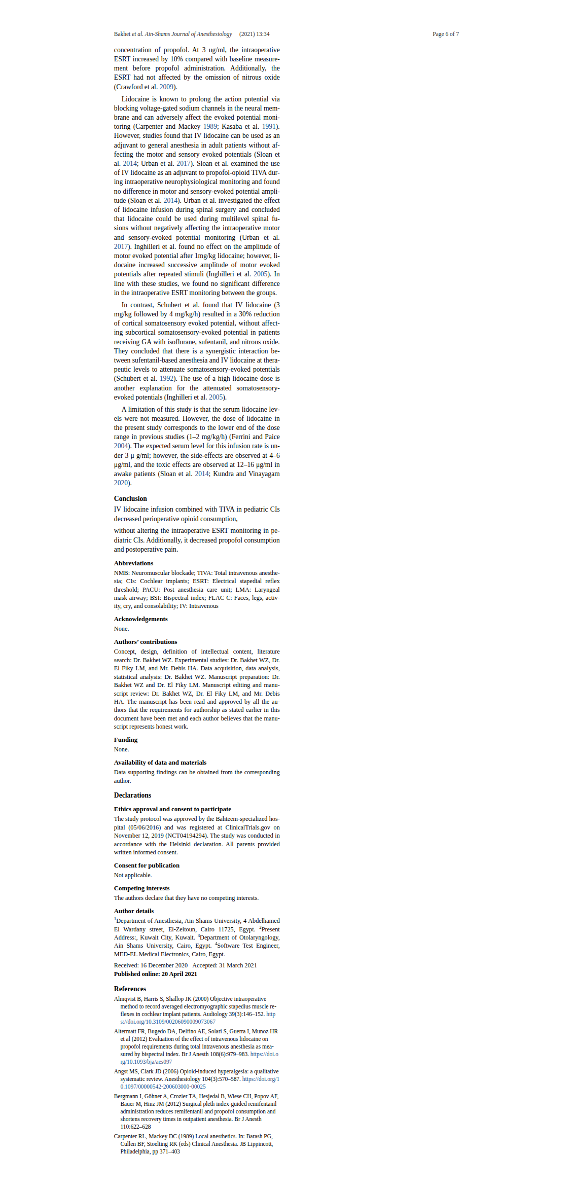Bakhet et al. Ain-Shams Journal of Anesthesiology (2021) 13:34
Page 6 of 7
concentration of propofol. At 3 ug/ml, the intraoperative ESRT increased by 10% compared with baseline measurement before propofol administration. Additionally, the ESRT had not affected by the omission of nitrous oxide (Crawford et al. 2009).
Lidocaine is known to prolong the action potential via blocking voltage-gated sodium channels in the neural membrane and can adversely affect the evoked potential monitoring (Carpenter and Mackey 1989; Kasaba et al. 1991). However, studies found that IV lidocaine can be used as an adjuvant to general anesthesia in adult patients without affecting the motor and sensory evoked potentials (Sloan et al. 2014; Urban et al. 2017). Sloan et al. examined the use of IV lidocaine as an adjuvant to propofol-opioid TIVA during intraoperative neurophysiological monitoring and found no difference in motor and sensory-evoked potential amplitude (Sloan et al. 2014). Urban et al. investigated the effect of lidocaine infusion during spinal surgery and concluded that lidocaine could be used during multilevel spinal fusions without negatively affecting the intraoperative motor and sensory-evoked potential monitoring (Urban et al. 2017). Inghilleri et al. found no effect on the amplitude of motor evoked potential after 1mg/kg lidocaine; however, lidocaine increased successive amplitude of motor evoked potentials after repeated stimuli (Inghilleri et al. 2005). In line with these studies, we found no significant difference in the intraoperative ESRT monitoring between the groups.
In contrast, Schubert et al. found that IV lidocaine (3 mg/kg followed by 4 mg/kg/h) resulted in a 30% reduction of cortical somatosensory evoked potential, without affecting subcortical somatosensory-evoked potential in patients receiving GA with isoflurane, sufentanil, and nitrous oxide. They concluded that there is a synergistic interaction between sufentanil-based anesthesia and IV lidocaine at therapeutic levels to attenuate somatosensory-evoked potentials (Schubert et al. 1992). The use of a high lidocaine dose is another explanation for the attenuated somatosensory-evoked potentials (Inghilleri et al. 2005).
A limitation of this study is that the serum lidocaine levels were not measured. However, the dose of lidocaine in the present study corresponds to the lower end of the dose range in previous studies (1–2 mg/kg/h) (Ferrini and Paice 2004). The expected serum level for this infusion rate is under 3 μ g/ml; however, the side-effects are observed at 4–6 μg/ml, and the toxic effects are observed at 12–16 μg/ml in awake patients (Sloan et al. 2014; Kundra and Vinayagam 2020).
Conclusion
IV lidocaine infusion combined with TIVA in pediatric CIs decreased perioperative opioid consumption,
without altering the intraoperative ESRT monitoring in pediatric CIs. Additionally, it decreased propofol consumption and postoperative pain.
Abbreviations
NMB: Neuromuscular blockade; TIVA: Total intravenous anesthesia; CIs: Cochlear implants; ESRT: Electrical stapedial reflex threshold; PACU: Post anesthesia care unit; LMA: Laryngeal mask airway; BSI: Bispectral index; FLAC C: Faces, legs, activity, cry, and consolability; IV: Intravenous
Acknowledgements
None.
Authors’ contributions
Concept, design, definition of intellectual content, literature search: Dr. Bakhet WZ. Experimental studies: Dr. Bakhet WZ, Dr. El Fiky LM, and Mr. Debis HA. Data acquisition, data analysis, statistical analysis: Dr. Bakhet WZ. Manuscript preparation: Dr. Bakhet WZ and Dr. El Fiky LM. Manuscript editing and manuscript review: Dr. Bakhet WZ, Dr. El Fiky LM, and Mr. Debis HA. The manuscript has been read and approved by all the authors that the requirements for authorship as stated earlier in this document have been met and each author believes that the manuscript represents honest work.
Funding
None.
Availability of data and materials
Data supporting findings can be obtained from the corresponding author.
Declarations
Ethics approval and consent to participate
The study protocol was approved by the Bahteem-specialized hospital (05/06/2016) and was registered at ClinicalTrials.gov on November 12, 2019 (NCT04194294). The study was conducted in accordance with the Helsinki declaration. All parents provided written informed consent.
Consent for publication
Not applicable.
Competing interests
The authors declare that they have no competing interests.
Author details
1Department of Anesthesia, Ain Shams University, 4 Abdelhamed El Wardany street, El-Zeitoun, Cairo 11725, Egypt. 2Present Address:, Kuwait City, Kuwait. 3Department of Otolaryngology, Ain Shams University, Cairo, Egypt. 4Software Test Engineer, MED-EL Medical Electronics, Cairo, Egypt.
Received: 16 December 2020 Accepted: 31 March 2021
Published online: 20 April 2021
References
Almqvist B, Harris S, Shallop JK (2000) Objective intraoperative method to record averaged electromyographic stapedius muscle reflexes in cochlear implant patients. Audiology 39(3):146–152. https://doi.org/10.3109/00206090009073067
Altermatt FR, Bugedo DA, Delfino AE, Solari S, Guerra I, Munoz HR et al (2012) Evaluation of the effect of intravenous lidocaine on propofol requirements during total intravenous anesthesia as measured by bispectral index. Br J Anesth 108(6):979–983. https://doi.org/10.1093/bja/aes097
Angst MS, Clark JD (2006) Opioid-induced hyperalgesia: a qualitative systematic review. Anesthesiology 104(3):570–587. https://doi.org/10.1097/00000542-200603000-00025
Bergmann I, Göhner A, Crozier TA, Hesjedal B, Wiese CH, Popov AF, Bauer M, Hinz JM (2012) Surgical pleth index-guided remifentanil administration reduces remifentanil and propofol consumption and shortens recovery times in outpatient anesthesia. Br J Anesth 110:622–628
Carpenter RL, Mackey DC (1989) Local anesthetics. In: Barash PG, Cullen BF, Stoelting RK (eds) Clinical Anesthesia. JB Lippincott, Philadelphia, pp 371–403